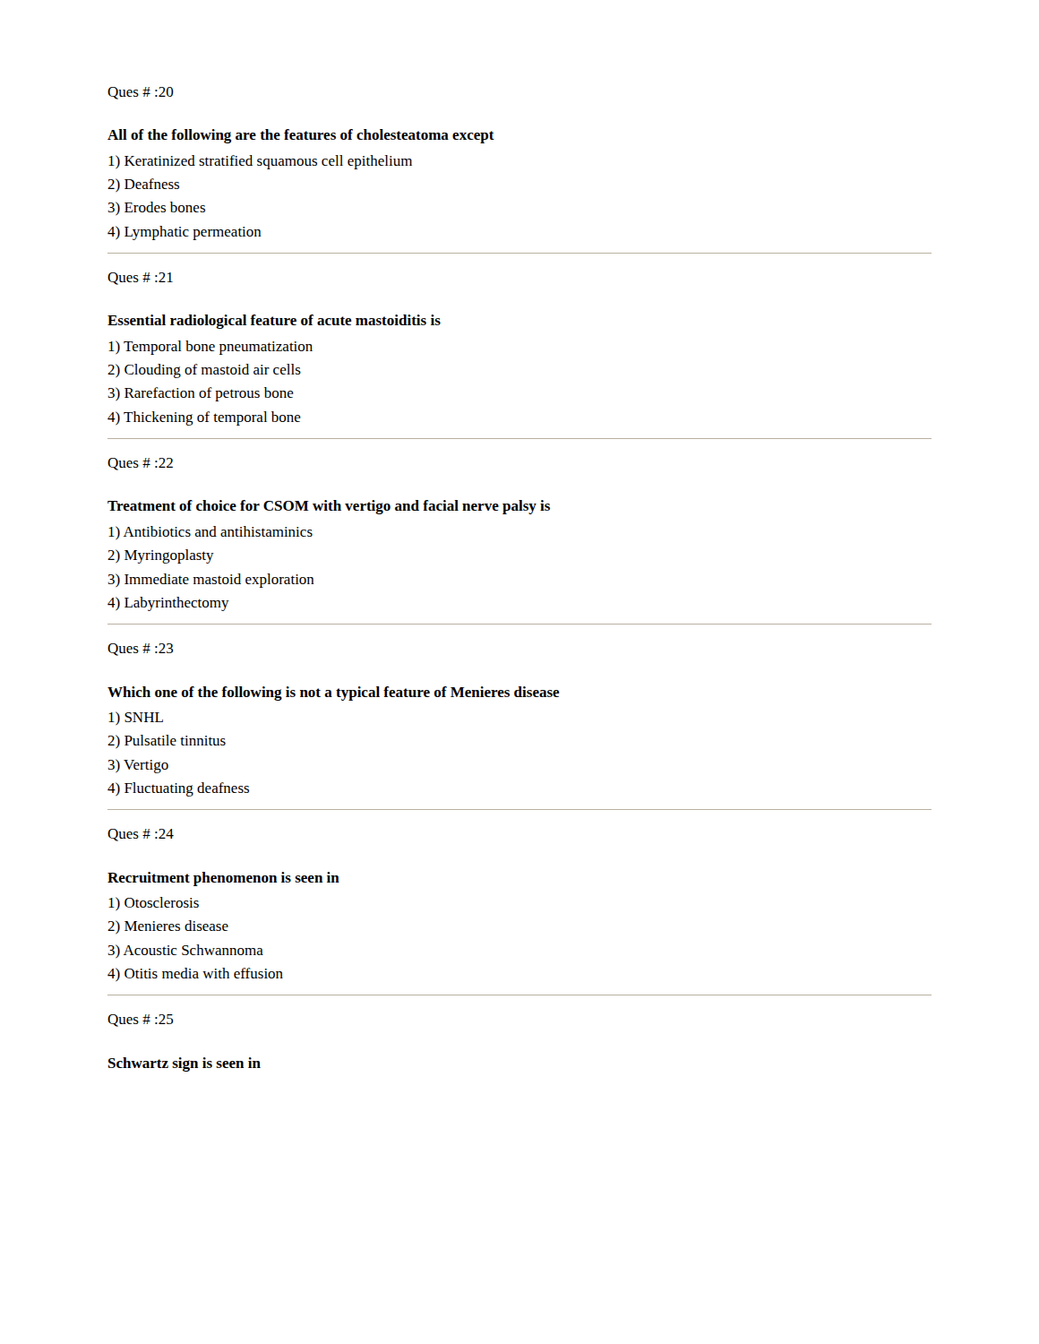Ques # :20
All of the following are the features of cholesteatoma except
1) Keratinized stratified squamous cell epithelium
2) Deafness
3) Erodes bones
4) Lymphatic permeation
Ques # :21
Essential radiological feature of acute mastoiditis is
1) Temporal bone pneumatization
2) Clouding of mastoid air cells
3) Rarefaction of petrous bone
4) Thickening of temporal bone
Ques # :22
Treatment of choice for CSOM with vertigo and facial nerve palsy is
1) Antibiotics and antihistaminics
2) Myringoplasty
3) Immediate mastoid exploration
4) Labyrinthectomy
Ques # :23
Which one of the following is not a typical feature of Menieres disease
1) SNHL
2) Pulsatile tinnitus
3) Vertigo
4) Fluctuating deafness
Ques # :24
Recruitment phenomenon is seen in
1) Otosclerosis
2) Menieres disease
3) Acoustic Schwannoma
4) Otitis media with effusion
Ques # :25
Schwartz sign is seen in